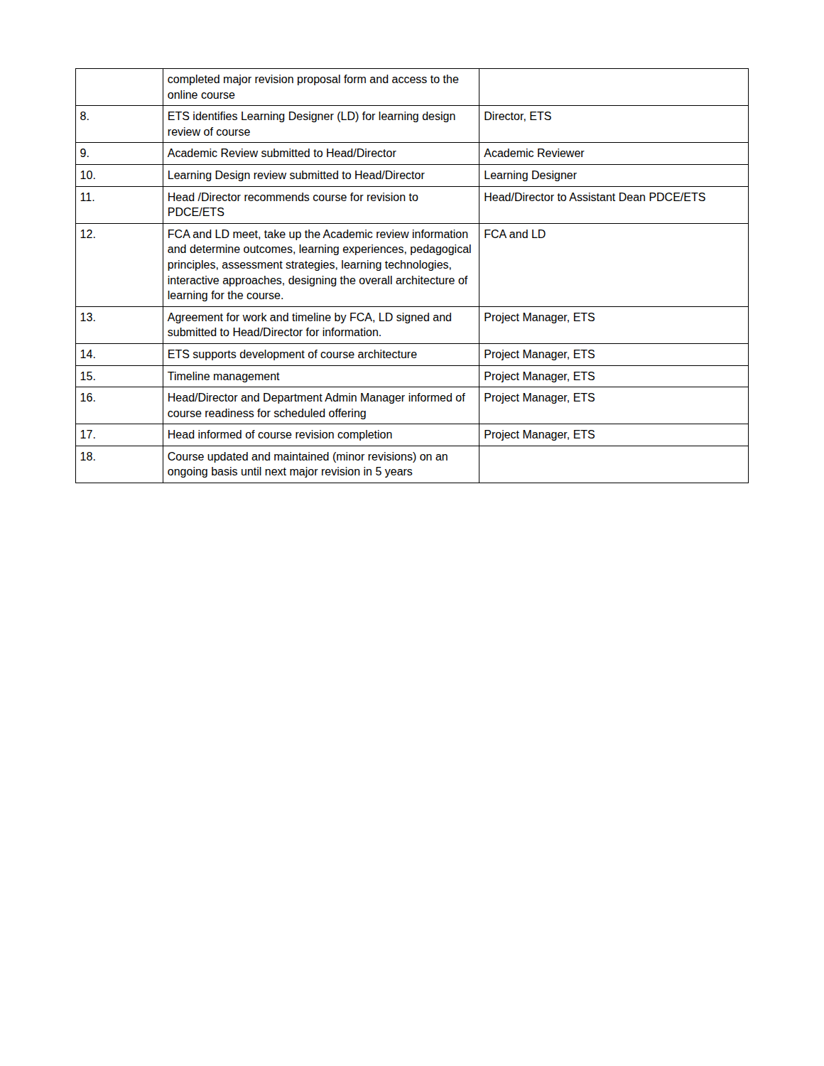| | completed major revision proposal form and access to the online course | |
| 8. | ETS identifies Learning Designer (LD) for learning design review of course | Director, ETS |
| 9. | Academic Review submitted to Head/Director | Academic Reviewer |
| 10. | Learning Design review submitted to Head/Director | Learning Designer |
| 11. | Head /Director recommends course for revision to PDCE/ETS | Head/Director to Assistant Dean PDCE/ETS |
| 12. | FCA and LD meet, take up the Academic review information and determine outcomes, learning experiences, pedagogical principles, assessment strategies, learning technologies, interactive approaches, designing the overall architecture of learning for the course. | FCA and LD |
| 13. | Agreement for work and timeline by FCA, LD signed and submitted to Head/Director for information. | Project Manager, ETS |
| 14. | ETS supports development of course architecture | Project Manager, ETS |
| 15. | Timeline management | Project Manager, ETS |
| 16. | Head/Director and Department Admin Manager informed of course readiness for scheduled offering | Project Manager, ETS |
| 17. | Head informed of course revision completion | Project Manager, ETS |
| 18. | Course updated and maintained (minor revisions) on an ongoing basis until next major revision in 5 years | |